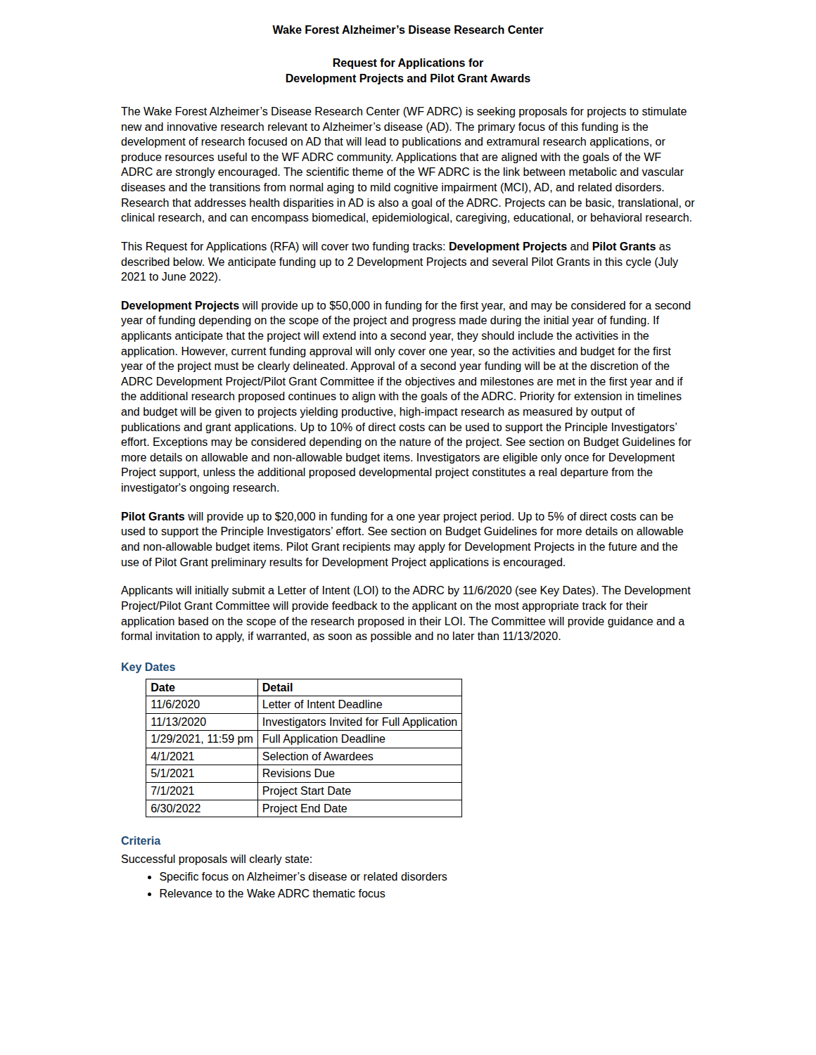Wake Forest Alzheimer’s Disease Research Center
Request for Applications for
Development Projects and Pilot Grant Awards
The Wake Forest Alzheimer’s Disease Research Center (WF ADRC) is seeking proposals for projects to stimulate new and innovative research relevant to Alzheimer’s disease (AD). The primary focus of this funding is the development of research focused on AD that will lead to publications and extramural research applications, or produce resources useful to the WF ADRC community. Applications that are aligned with the goals of the WF ADRC are strongly encouraged. The scientific theme of the WF ADRC is the link between metabolic and vascular diseases and the transitions from normal aging to mild cognitive impairment (MCI), AD, and related disorders. Research that addresses health disparities in AD is also a goal of the ADRC. Projects can be basic, translational, or clinical research, and can encompass biomedical, epidemiological, caregiving, educational, or behavioral research.
This Request for Applications (RFA) will cover two funding tracks: Development Projects and Pilot Grants as described below. We anticipate funding up to 2 Development Projects and several Pilot Grants in this cycle (July 2021 to June 2022).
Development Projects will provide up to $50,000 in funding for the first year, and may be considered for a second year of funding depending on the scope of the project and progress made during the initial year of funding. If applicants anticipate that the project will extend into a second year, they should include the activities in the application. However, current funding approval will only cover one year, so the activities and budget for the first year of the project must be clearly delineated. Approval of a second year funding will be at the discretion of the ADRC Development Project/Pilot Grant Committee if the objectives and milestones are met in the first year and if the additional research proposed continues to align with the goals of the ADRC. Priority for extension in timelines and budget will be given to projects yielding productive, high-impact research as measured by output of publications and grant applications. Up to 10% of direct costs can be used to support the Principle Investigators’ effort. Exceptions may be considered depending on the nature of the project. See section on Budget Guidelines for more details on allowable and non-allowable budget items. Investigators are eligible only once for Development Project support, unless the additional proposed developmental project constitutes a real departure from the investigator's ongoing research.
Pilot Grants will provide up to $20,000 in funding for a one year project period. Up to 5% of direct costs can be used to support the Principle Investigators’ effort. See section on Budget Guidelines for more details on allowable and non-allowable budget items. Pilot Grant recipients may apply for Development Projects in the future and the use of Pilot Grant preliminary results for Development Project applications is encouraged.
Applicants will initially submit a Letter of Intent (LOI) to the ADRC by 11/6/2020 (see Key Dates). The Development Project/Pilot Grant Committee will provide feedback to the applicant on the most appropriate track for their application based on the scope of the research proposed in their LOI. The Committee will provide guidance and a formal invitation to apply, if warranted, as soon as possible and no later than 11/13/2020.
Key Dates
| Date | Detail |
| --- | --- |
| 11/6/2020 | Letter of Intent Deadline |
| 11/13/2020 | Investigators Invited for Full Application |
| 1/29/2021, 11:59 pm | Full Application Deadline |
| 4/1/2021 | Selection of Awardees |
| 5/1/2021 | Revisions Due |
| 7/1/2021 | Project Start Date |
| 6/30/2022 | Project End Date |
Criteria
Successful proposals will clearly state:
Specific focus on Alzheimer’s disease or related disorders
Relevance to the Wake ADRC thematic focus